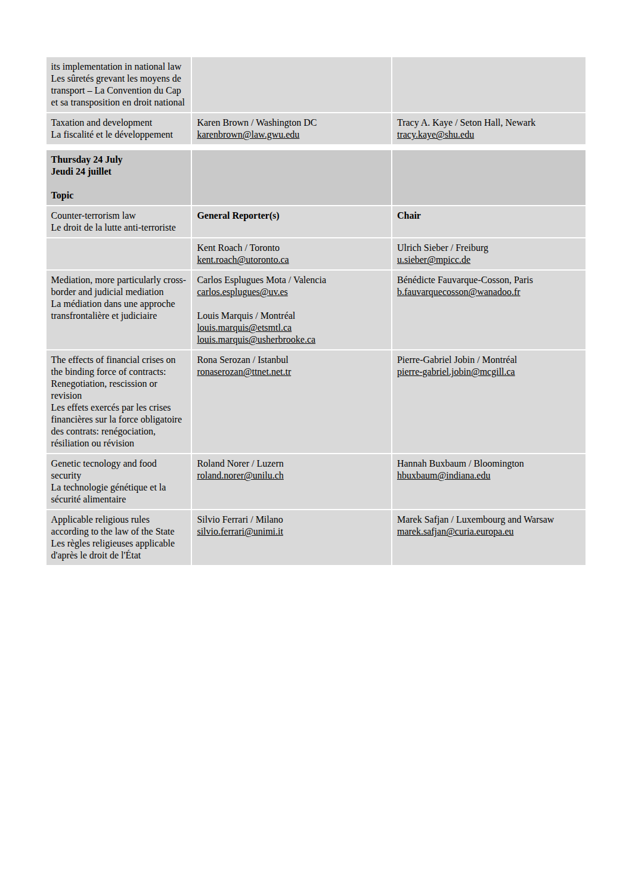| its implementation in national law Les sûretés grevant les moyens de transport – La Convention du Cap et sa transposition en droit national | | |
| Taxation and development La fiscalité et le développement | Karen Brown / Washington DC karenbrown@law.gwu.edu | Tracy A. Kaye / Seton Hall, Newark tracy.kaye@shu.edu |
| Thursday 24 July Jeudi 24 juillet Topic | | |
| Counter-terrorism law Le droit de la lutte anti-terroriste | General Reporter(s) | Chair |
| | Kent Roach / Toronto kent.roach@utoronto.ca | Ulrich Sieber / Freiburg u.sieber@mpicc.de |
| Mediation, more particularly cross-border and judicial mediation La médiation dans une approche transfrontalière et judiciaire | Carlos Esplugues Mota / Valencia carlos.esplugues@uv.es Louis Marquis / Montréal louis.marquis@etsmtl.ca louis.marquis@usherbrooke.ca | Bénédicte Fauvarque-Cosson, Paris b.fauvarquecosson@wanadoo.fr |
| The effects of financial crises on the binding force of contracts: Renegotiation, rescission or revision Les effets exercés par les crises financières sur la force obligatoire des contrats: renégociation, résiliation ou révision | Rona Serozan / Istanbul ronaserozan@ttnet.net.tr | Pierre-Gabriel Jobin / Montréal pierre-gabriel.jobin@mcgill.ca |
| Genetic tecnology and food security La technologie génétique et la sécurité alimentaire | Roland Norer / Luzern roland.norer@unilu.ch | Hannah Buxbaum / Bloomington hbuxbaum@indiana.edu |
| Applicable religious rules according to the law of the State Les règles religieuses applicable d'après le droit de l'État | Silvio Ferrari / Milano silvio.ferrari@unimi.it | Marek Safjan / Luxembourg and Warsaw marek.safjan@curia.europa.eu |